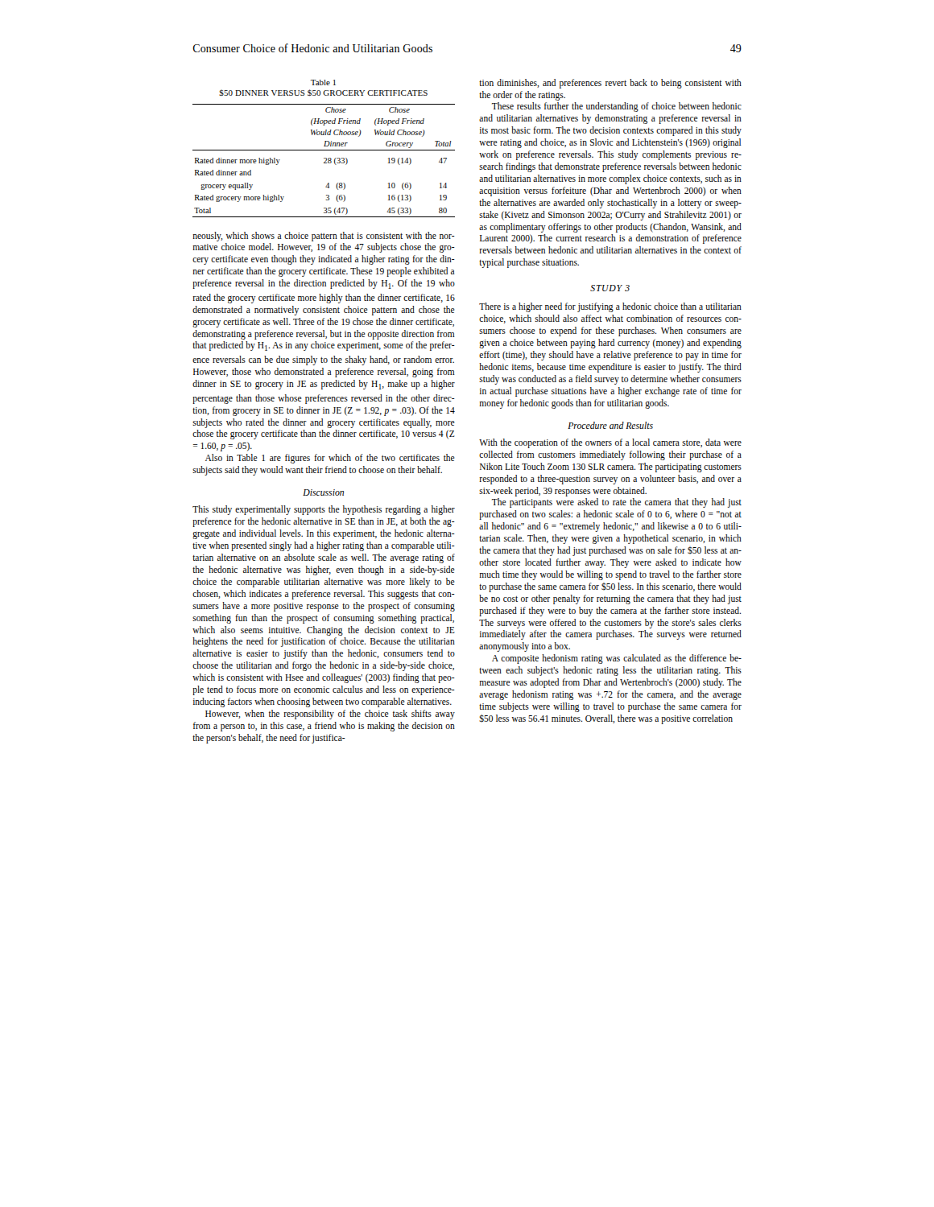Consumer Choice of Hedonic and Utilitarian Goods
49
Table 1 $50 DINNER VERSUS $50 GROCERY CERTIFICATES
| | Chose | Chose | |
| --- | --- | --- | --- |
| | (Hoped Friend | (Hoped Friend | |
| | Would Choose) | Would Choose) | |
| | Dinner | Grocery | Total |
| Rated dinner more highly | 28 (33) | 19 (14) | 47 |
| Rated dinner and | | | |
| grocery equally | 4 (8) | 10 (6) | 14 |
| Rated grocery more highly | 3 (6) | 16 (13) | 19 |
| Total | 35 (47) | 45 (33) | 80 |
neously, which shows a choice pattern that is consistent with the normative choice model. However, 19 of the 47 subjects chose the grocery certificate even though they indicated a higher rating for the dinner certificate than the grocery certificate. These 19 people exhibited a preference reversal in the direction predicted by H1. Of the 19 who rated the grocery certificate more highly than the dinner certificate, 16 demonstrated a normatively consistent choice pattern and chose the grocery certificate as well. Three of the 19 chose the dinner certificate, demonstrating a preference reversal, but in the opposite direction from that predicted by H1. As in any choice experiment, some of the preference reversals can be due simply to the shaky hand, or random error. However, those who demonstrated a preference reversal, going from dinner in SE to grocery in JE as predicted by H1, make up a higher percentage than those whose preferences reversed in the other direction, from grocery in SE to dinner in JE (Z = 1.92, p = .03). Of the 14 subjects who rated the dinner and grocery certificates equally, more chose the grocery certificate than the dinner certificate, 10 versus 4 (Z = 1.60, p = .05).
Also in Table 1 are figures for which of the two certificates the subjects said they would want their friend to choose on their behalf.
Discussion
This study experimentally supports the hypothesis regarding a higher preference for the hedonic alternative in SE than in JE, at both the aggregate and individual levels. In this experiment, the hedonic alternative when presented singly had a higher rating than a comparable utilitarian alternative on an absolute scale as well. The average rating of the hedonic alternative was higher, even though in a side-by-side choice the comparable utilitarian alternative was more likely to be chosen, which indicates a preference reversal. This suggests that consumers have a more positive response to the prospect of consuming something fun than the prospect of consuming something practical, which also seems intuitive. Changing the decision context to JE heightens the need for justification of choice. Because the utilitarian alternative is easier to justify than the hedonic, consumers tend to choose the utilitarian and forgo the hedonic in a side-by-side choice, which is consistent with Hsee and colleagues' (2003) finding that people tend to focus more on economic calculus and less on experience-inducing factors when choosing between two comparable alternatives.
However, when the responsibility of the choice task shifts away from a person to, in this case, a friend who is making the decision on the person's behalf, the need for justifica-
tion diminishes, and preferences revert back to being consistent with the order of the ratings.
These results further the understanding of choice between hedonic and utilitarian alternatives by demonstrating a preference reversal in its most basic form. The two decision contexts compared in this study were rating and choice, as in Slovic and Lichtenstein's (1969) original work on preference reversals. This study complements previous research findings that demonstrate preference reversals between hedonic and utilitarian alternatives in more complex choice contexts, such as in acquisition versus forfeiture (Dhar and Wertenbroch 2000) or when the alternatives are awarded only stochastically in a lottery or sweepstake (Kivetz and Simonson 2002a; O'Curry and Strahilevitz 2001) or as complimentary offerings to other products (Chandon, Wansink, and Laurent 2000). The current research is a demonstration of preference reversals between hedonic and utilitarian alternatives in the context of typical purchase situations.
STUDY 3
There is a higher need for justifying a hedonic choice than a utilitarian choice, which should also affect what combination of resources consumers choose to expend for these purchases. When consumers are given a choice between paying hard currency (money) and expending effort (time), they should have a relative preference to pay in time for hedonic items, because time expenditure is easier to justify. The third study was conducted as a field survey to determine whether consumers in actual purchase situations have a higher exchange rate of time for money for hedonic goods than for utilitarian goods.
Procedure and Results
With the cooperation of the owners of a local camera store, data were collected from customers immediately following their purchase of a Nikon Lite Touch Zoom 130 SLR camera. The participating customers responded to a three-question survey on a volunteer basis, and over a six-week period, 39 responses were obtained.
The participants were asked to rate the camera that they had just purchased on two scales: a hedonic scale of 0 to 6, where 0 = "not at all hedonic" and 6 = "extremely hedonic," and likewise a 0 to 6 utilitarian scale. Then, they were given a hypothetical scenario, in which the camera that they had just purchased was on sale for $50 less at another store located further away. They were asked to indicate how much time they would be willing to spend to travel to the farther store to purchase the same camera for $50 less. In this scenario, there would be no cost or other penalty for returning the camera that they had just purchased if they were to buy the camera at the farther store instead. The surveys were offered to the customers by the store's sales clerks immediately after the camera purchases. The surveys were returned anonymously into a box.
A composite hedonism rating was calculated as the difference between each subject's hedonic rating less the utilitarian rating. This measure was adopted from Dhar and Wertenbroch's (2000) study. The average hedonism rating was +.72 for the camera, and the average time subjects were willing to travel to purchase the same camera for $50 less was 56.41 minutes. Overall, there was a positive correlation